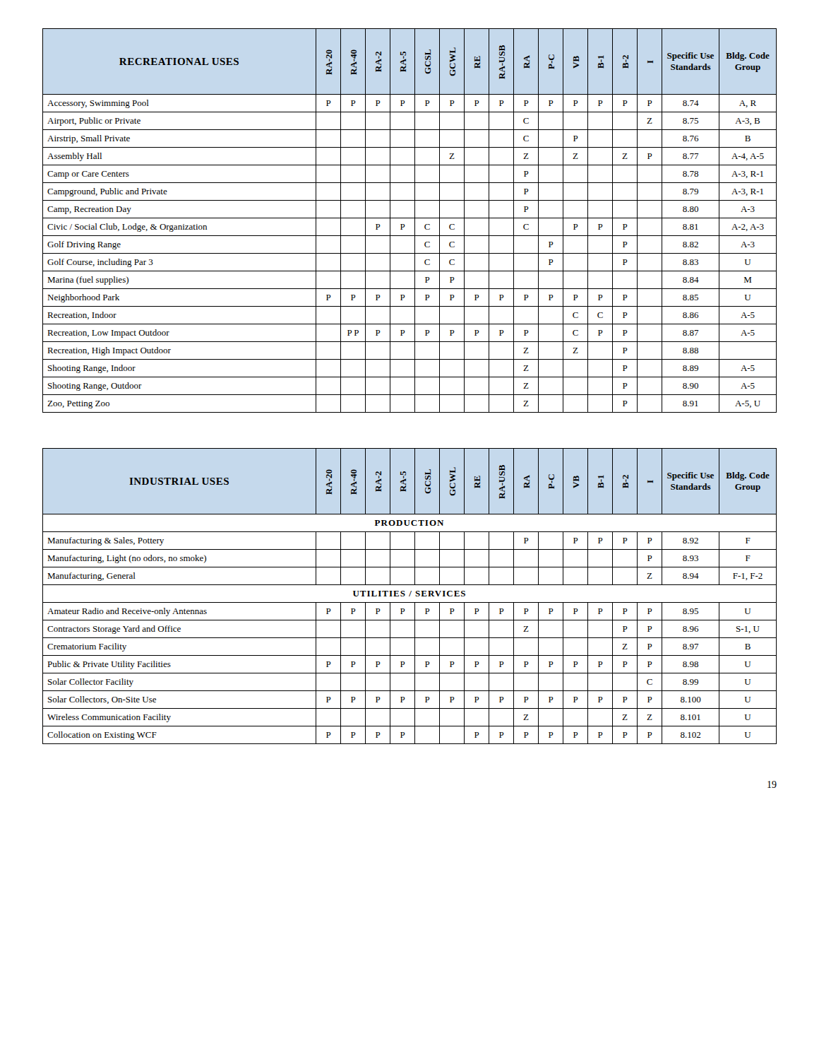| RECREATIONAL USES | RA-20 | RA-40 | RA-2 | RA-5 | GCSL | GCWL | RE | RA-USB | RA | P-C | VB | B-1 | B-2 | I | Specific Use Standards | Bldg. Code Group |
| --- | --- | --- | --- | --- | --- | --- | --- | --- | --- | --- | --- | --- | --- | --- | --- | --- |
| Accessory, Swimming Pool | P | P | P | P | P | P | P | P | P | P | P | P | P | P | 8.74 | A, R |
| Airport, Public or Private | | | | | | | | | C | | | | | Z | 8.75 | A-3, B |
| Airstrip, Small Private | | | | | | | | | C | | P | | | | 8.76 | B |
| Assembly Hall | | | | | | Z | | | Z | | Z | | Z | P | 8.77 | A-4, A-5 |
| Camp or Care Centers | | | | | | | | | P | | | | | | 8.78 | A-3, R-1 |
| Campground, Public and Private | | | | | | | | | P | | | | | | 8.79 | A-3, R-1 |
| Camp, Recreation Day | | | | | | | | | P | | | | | | 8.80 | A-3 |
| Civic / Social Club, Lodge, & Organization | | | P | P | C | C | | | C | | P | P | P | | 8.81 | A-2, A-3 |
| Golf Driving Range | | | | | C | C | | | | P | | | P | | 8.82 | A-3 |
| Golf Course, including Par 3 | | | | | C | C | | | | P | | | P | | 8.83 | U |
| Marina (fuel supplies) | | | | | P | P | | | | | | | | | 8.84 | M |
| Neighborhood Park | P | P | P | P | P | P | P | P | P | P | P | P | P | | 8.85 | U |
| Recreation, Indoor | | | | | | | | | | | C | C | P | | 8.86 | A-5 |
| Recreation, Low Impact Outdoor | | P P | P | P | P | P | P | P | P | | C | P | P | | 8.87 | A-5 |
| Recreation, High Impact Outdoor | | | | | | | | | Z | | Z | | P | | 8.88 | |
| Shooting Range, Indoor | | | | | | | | | Z | | | | P | | 8.89 | A-5 |
| Shooting Range, Outdoor | | | | | | | | | Z | | | | P | | 8.90 | A-5 |
| Zoo, Petting Zoo | | | | | | | | | Z | | | | P | | 8.91 | A-5, U |
| INDUSTRIAL USES | RA-20 | RA-40 | RA-2 | RA-5 | GCSL | GCWL | RE | RA-USB | RA | P-C | VB | B-1 | B-2 | I | Specific Use Standards | Bldg. Code Group |
| --- | --- | --- | --- | --- | --- | --- | --- | --- | --- | --- | --- | --- | --- | --- | --- | --- |
| PRODUCTION |
| Manufacturing & Sales, Pottery | | | | | | | | | P | | P | P | P | P | 8.92 | F |
| Manufacturing, Light (no odors, no smoke) | | | | | | | | | | | | | | P | 8.93 | F |
| Manufacturing, General | | | | | | | | | | | | | | Z | 8.94 | F-1, F-2 |
| UTILITIES / SERVICES |
| Amateur Radio and Receive-only Antennas | P | P | P | P | P | P | P | P | P | P | P | P | P | P | 8.95 | U |
| Contractors Storage Yard and Office | | | | | | | | | Z | | | | P | P | 8.96 | S-1, U |
| Crematorium Facility | | | | | | | | | | | | | Z | P | 8.97 | B |
| Public & Private Utility Facilities | P | P | P | P | P | P | P | P | P | P | P | P | P | P | 8.98 | U |
| Solar Collector Facility | | | | | | | | | | | | | | C | 8.99 | U |
| Solar Collectors, On-Site Use | P | P | P | P | P | P | P | P | P | P | P | P | P | P | 8.100 | U |
| Wireless Communication Facility | | | | | | | | | Z | | | | Z | Z | 8.101 | U |
| Collocation on Existing WCF | P | P | P | P | | | P | P | P | P | P | P | P | P | 8.102 | U |
19